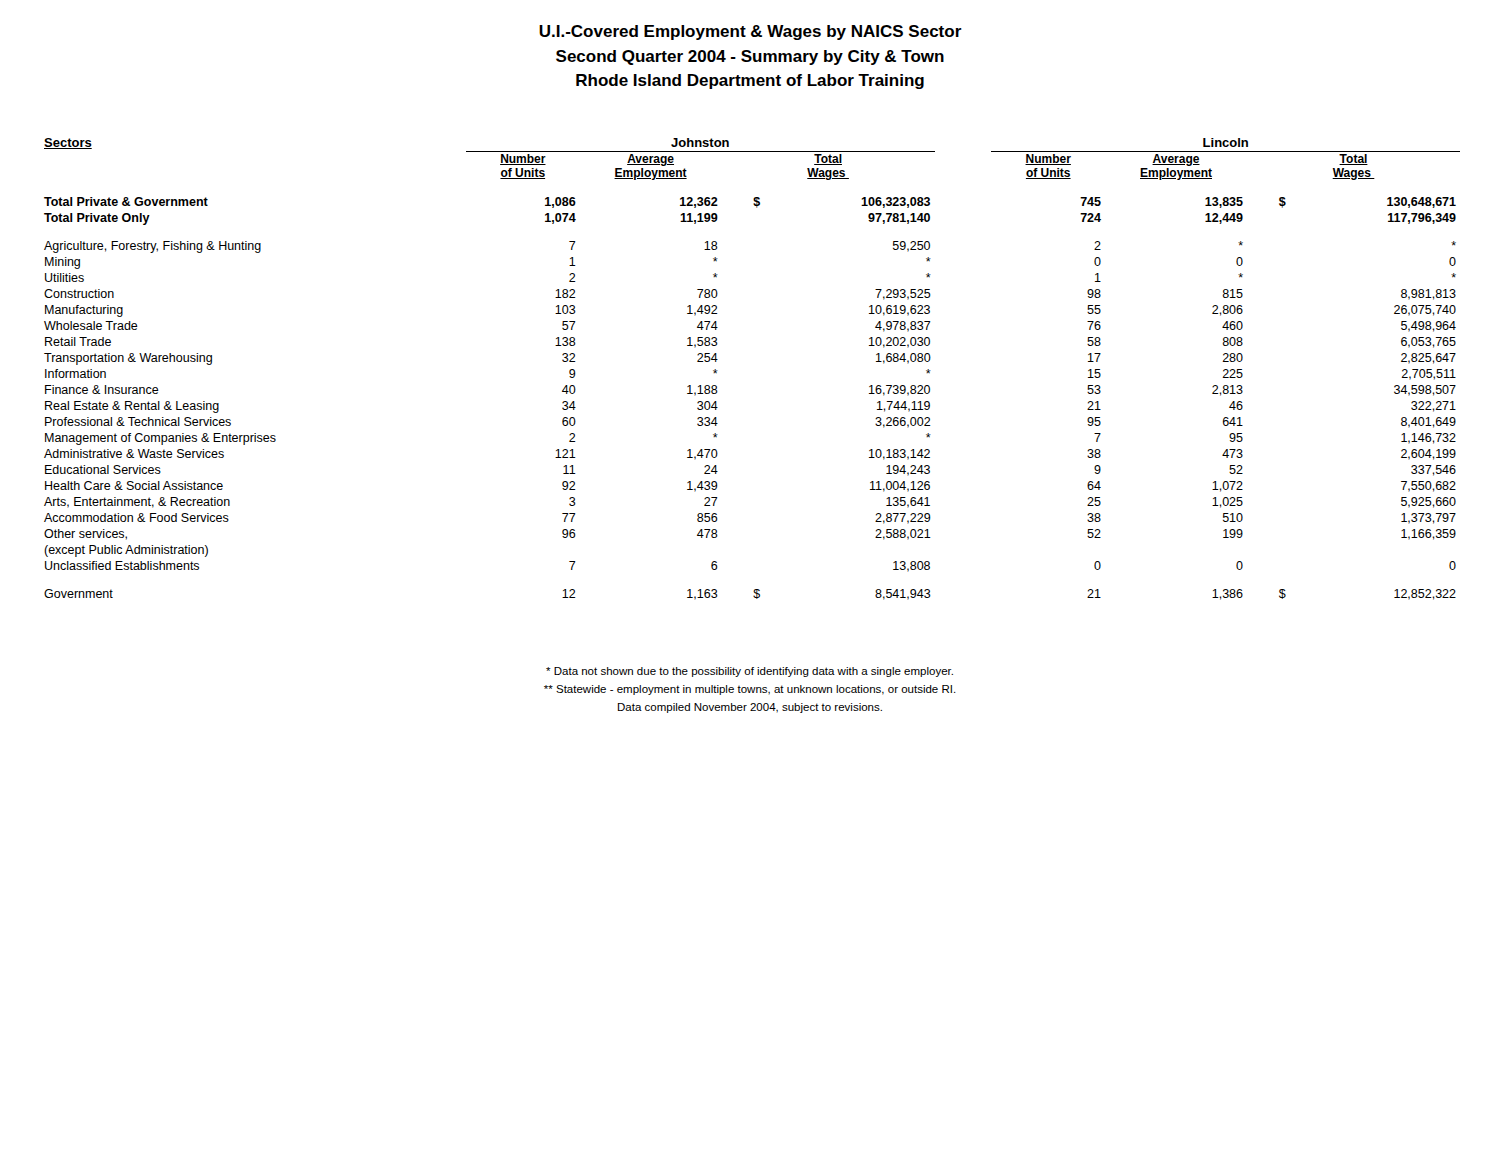U.I.-Covered Employment & Wages by NAICS Sector
Second Quarter 2004 - Summary by City & Town
Rhode Island Department of Labor Training
| Sectors | Johnston | | Lincoln |
| | Number of Units | Average Employment | Total Wages | | Number of Units | Average Employment | Total Wages |
| Total Private & Government | 1,086 | 12,362 | $ | 106,323,083 | | 745 | 13,835 | $ | 130,648,671 |
| Total Private Only | 1,074 | 11,199 | | 97,781,140 | | 724 | 12,449 | | 117,796,349 |
| Agriculture, Forestry, Fishing & Hunting | 7 | 18 | | 59,250 | | 2 | * | | * |
| Mining | 1 | * | | * | | 0 | 0 | | 0 |
| Utilities | 2 | * | | * | | 1 | * | | * |
| Construction | 182 | 780 | | 7,293,525 | | 98 | 815 | | 8,981,813 |
| Manufacturing | 103 | 1,492 | | 10,619,623 | | 55 | 2,806 | | 26,075,740 |
| Wholesale Trade | 57 | 474 | | 4,978,837 | | 76 | 460 | | 5,498,964 |
| Retail Trade | 138 | 1,583 | | 10,202,030 | | 58 | 808 | | 6,053,765 |
| Transportation & Warehousing | 32 | 254 | | 1,684,080 | | 17 | 280 | | 2,825,647 |
| Information | 9 | * | | * | | 15 | 225 | | 2,705,511 |
| Finance & Insurance | 40 | 1,188 | | 16,739,820 | | 53 | 2,813 | | 34,598,507 |
| Real Estate & Rental & Leasing | 34 | 304 | | 1,744,119 | | 21 | 46 | | 322,271 |
| Professional & Technical Services | 60 | 334 | | 3,266,002 | | 95 | 641 | | 8,401,649 |
| Management of Companies & Enterprises | 2 | * | | * | | 7 | 95 | | 1,146,732 |
| Administrative & Waste Services | 121 | 1,470 | | 10,183,142 | | 38 | 473 | | 2,604,199 |
| Educational Services | 11 | 24 | | 194,243 | | 9 | 52 | | 337,546 |
| Health Care & Social Assistance | 92 | 1,439 | | 11,004,126 | | 64 | 1,072 | | 7,550,682 |
| Arts, Entertainment, & Recreation | 3 | 27 | | 135,641 | | 25 | 1,025 | | 5,925,660 |
| Accommodation & Food Services | 77 | 856 | | 2,877,229 | | 38 | 510 | | 1,373,797 |
| Other services, | 96 | 478 | | 2,588,021 | | 52 | 199 | | 1,166,359 |
| (except Public Administration) | | | | | | | | | |
| Unclassified Establishments | 7 | 6 | | 13,808 | | 0 | 0 | | 0 |
| Government | 12 | 1,163 | $ | 8,541,943 | | 21 | 1,386 | $ | 12,852,322 |
* Data not shown due to the possibility of identifying data with a single employer.
** Statewide - employment in multiple towns, at unknown locations, or outside RI.
Data compiled November 2004, subject to revisions.